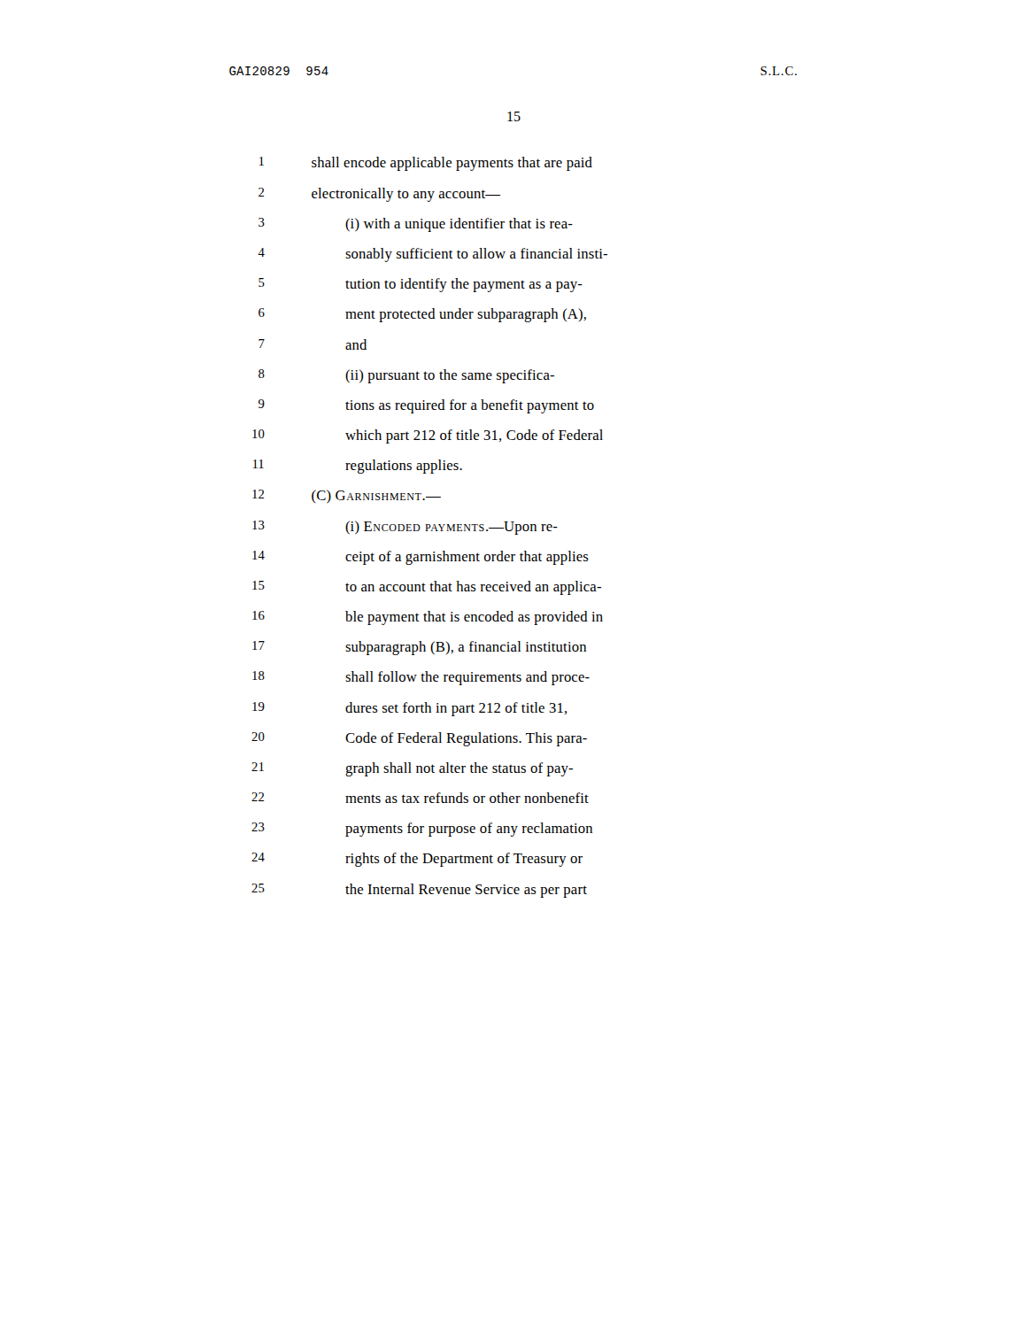GAI20829 954 S.L.C.
15
| 1 | shall encode applicable payments that are paid |
| 2 | electronically to any account— |
| 3 | (i) with a unique identifier that is rea- |
| 4 | sonably sufficient to allow a financial insti- |
| 5 | tution to identify the payment as a pay- |
| 6 | ment protected under subparagraph (A), |
| 7 | and |
| 8 | (ii) pursuant to the same specifica- |
| 9 | tions as required for a benefit payment to |
| 10 | which part 212 of title 31, Code of Federal |
| 11 | regulations applies. |
| 12 | (C) Garnishment .— |
| 13 | (i) Encoded payments .—Upon re- |
| 14 | ceipt of a garnishment order that applies |
| 15 | to an account that has received an applica- |
| 16 | ble payment that is encoded as provided in |
| 17 | subparagraph (B), a financial institution |
| 18 | shall follow the requirements and proce- |
| 19 | dures set forth in part 212 of title 31, |
| 20 | Code of Federal Regulations. This para- |
| 21 | graph shall not alter the status of pay- |
| 22 | ments as tax refunds or other nonbenefit |
| 23 | payments for purpose of any reclamation |
| 24 | rights of the Department of Treasury or |
| 25 | the Internal Revenue Service as per part |